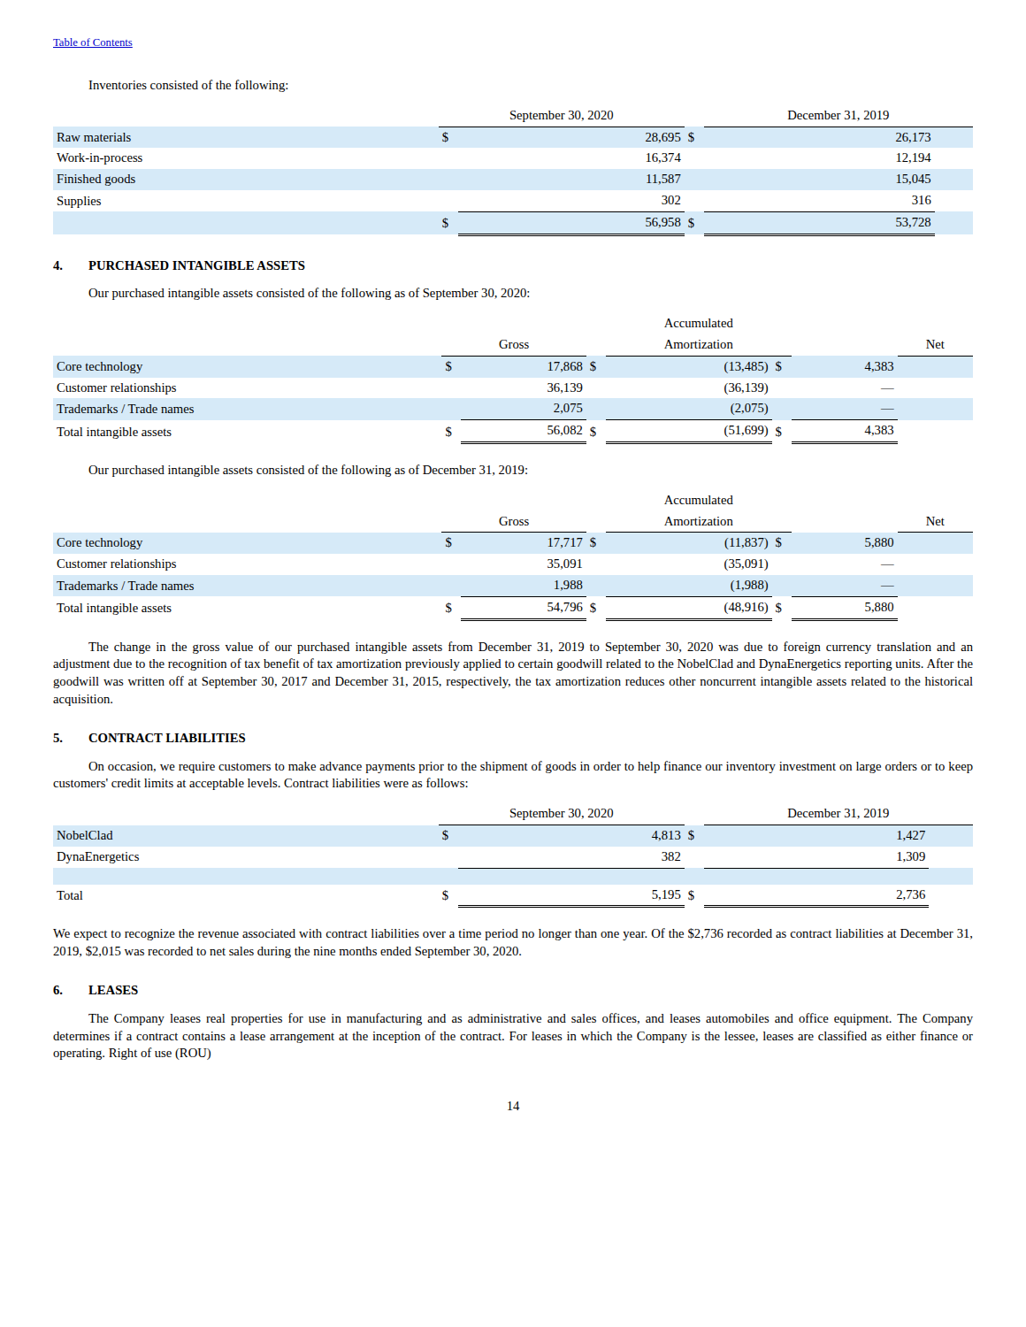Table of Contents
Inventories consisted of the following:
| | | September 30, 2020 | | December 31, 2019 |
| Raw materials | | $ | 28,695 | $ | 26,173 | |
| Work-in-process | | | 16,374 | | 12,194 | |
| Finished goods | | | 11,587 | | 15,045 | |
| Supplies | | | 302 | | 316 | |
| | | $ | 56,958 | $ | 53,728 | |
4. PURCHASED INTANGIBLE ASSETS
Our purchased intangible assets consisted of the following as of September 30, 2020:
| | | | | Accumulated | | |
| | | Gross | | Amortization | | Net |
| Core technology | | $ | 17,868 | $ | (13,485) | $ | 4,383 | |
| Customer relationships | | | 36,139 | | (36,139) | | — | |
| Trademarks / Trade names | | | 2,075 | | (2,075) | | — | |
| Total intangible assets | | $ | 56,082 | $ | (51,699) | $ | 4,383 | |
Our purchased intangible assets consisted of the following as of December 31, 2019:
| | | | | Accumulated | | |
| | | Gross | | Amortization | | Net |
| Core technology | | $ | 17,717 | $ | (11,837) | $ | 5,880 | |
| Customer relationships | | | 35,091 | | (35,091) | | — | |
| Trademarks / Trade names | | | 1,988 | | (1,988) | | — | |
| Total intangible assets | | $ | 54,796 | $ | (48,916) | $ | 5,880 | |
The change in the gross value of our purchased intangible assets from December 31, 2019 to September 30, 2020 was due to foreign currency translation and an adjustment due to the recognition of tax benefit of tax amortization previously applied to certain goodwill related to the NobelClad and DynaEnergetics reporting units. After the goodwill was written off at September 30, 2017 and December 31, 2015, respectively, the tax amortization reduces other noncurrent intangible assets related to the historical acquisition.
5. CONTRACT LIABILITIES
On occasion, we require customers to make advance payments prior to the shipment of goods in order to help finance our inventory investment on large orders or to keep customers' credit limits at acceptable levels. Contract liabilities were as follows:
| | | September 30, 2020 | | December 31, 2019 |
| NobelClad | | $ | 4,813 | $ | 1,427 | |
| DynaEnergetics | | | 382 | | 1,309 | |
| Total | | $ | 5,195 | $ | 2,736 | |
We expect to recognize the revenue associated with contract liabilities over a time period no longer than one year. Of the $2,736 recorded as contract liabilities at December 31, 2019, $2,015 was recorded to net sales during the nine months ended September 30, 2020.
6. LEASES
The Company leases real properties for use in manufacturing and as administrative and sales offices, and leases automobiles and office equipment. The Company determines if a contract contains a lease arrangement at the inception of the contract. For leases in which the Company is the lessee, leases are classified as either finance or operating. Right of use (ROU)
14